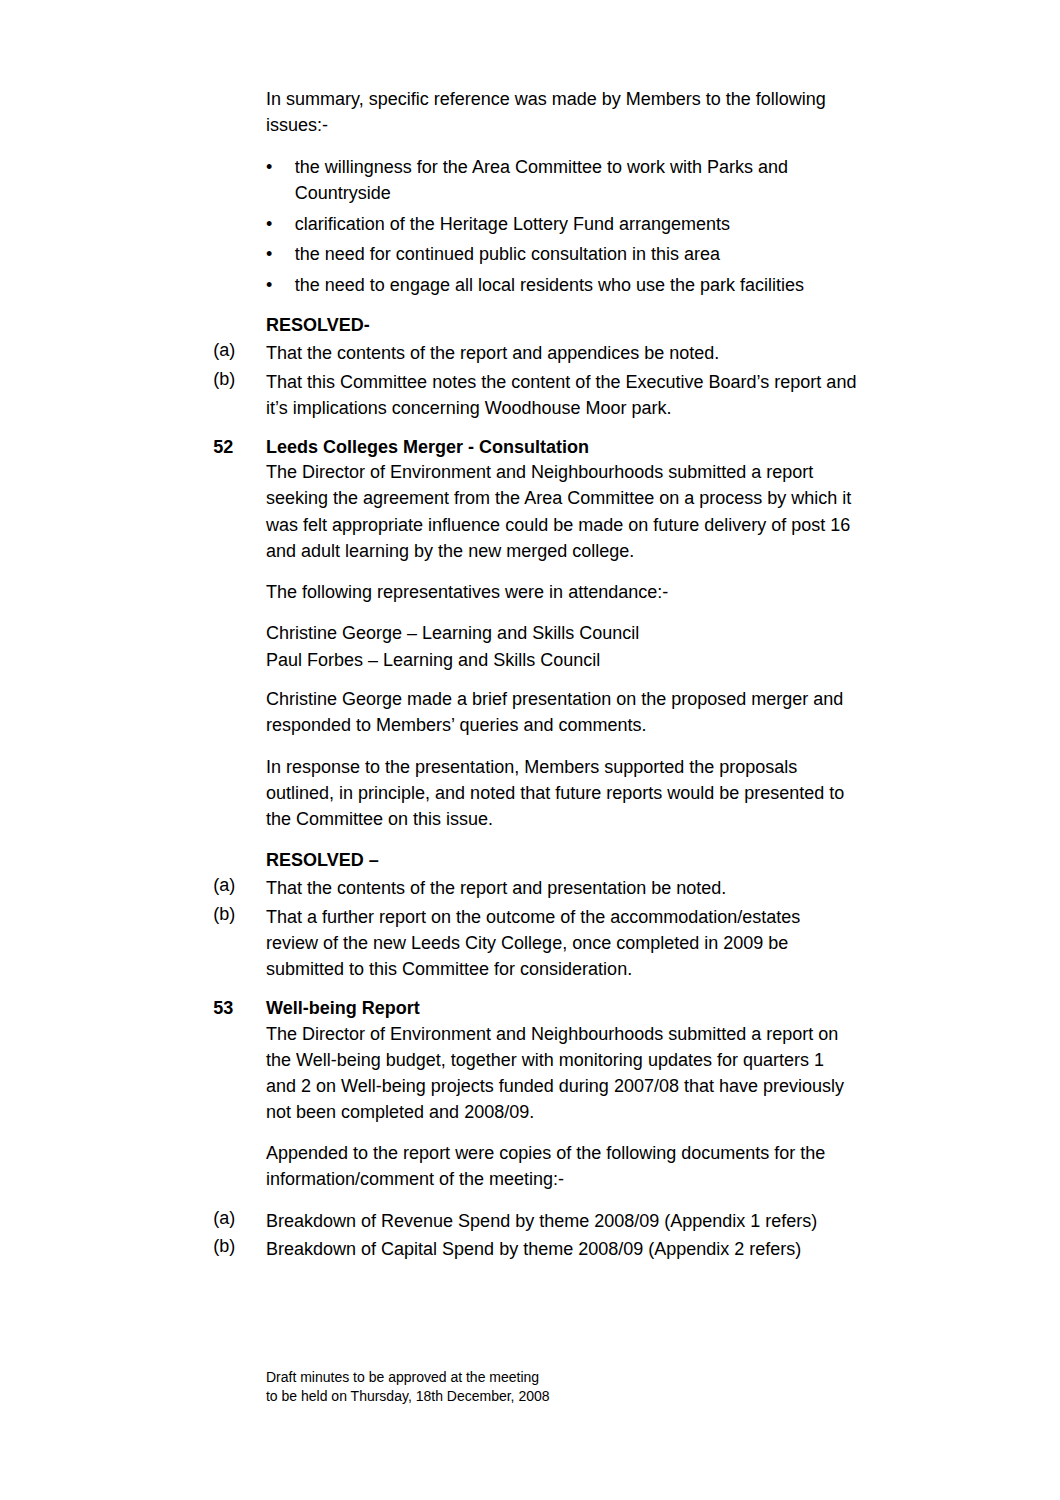In summary, specific reference was made by Members to the following issues:-
the willingness for the Area Committee to work with Parks and Countryside
clarification of the Heritage Lottery Fund arrangements
the need for continued public consultation in this area
the need to engage all local residents who use the park facilities
RESOLVED-
(a)
That the contents of the report and appendices be noted.
(b)
That this Committee notes the content of the Executive Board’s report and it’s implications concerning Woodhouse Moor park.
52
Leeds Colleges Merger - Consultation
The Director of Environment and Neighbourhoods submitted a report seeking the agreement from the Area Committee on a process by which it was felt appropriate influence could be made on future delivery of post 16 and adult learning by the new merged college.
The following representatives were in attendance:-
Christine George – Learning and Skills Council
Paul Forbes – Learning and Skills Council
Christine George made a brief presentation on the proposed merger and responded to Members’ queries and comments.
In response to the presentation, Members supported the proposals outlined, in principle, and noted that future reports would be presented to the Committee on this issue.
RESOLVED –
(a)
That the contents of the report and presentation be noted.
(b)
That a further report on the outcome of the accommodation/estates review of the new Leeds City College, once completed in 2009 be submitted to this Committee for consideration.
53
Well-being Report
The Director of Environment and Neighbourhoods submitted a report on the Well-being budget, together with monitoring updates for quarters 1 and 2 on Well-being projects funded during 2007/08 that have previously not been completed and 2008/09.
Appended to the report were copies of the following documents for the information/comment of the meeting:-
(a)
Breakdown of Revenue Spend by theme 2008/09 (Appendix 1 refers)
(b)
Breakdown of Capital Spend by theme 2008/09 (Appendix 2 refers)
Draft minutes to be approved at the meeting
to be held on Thursday, 18th December, 2008